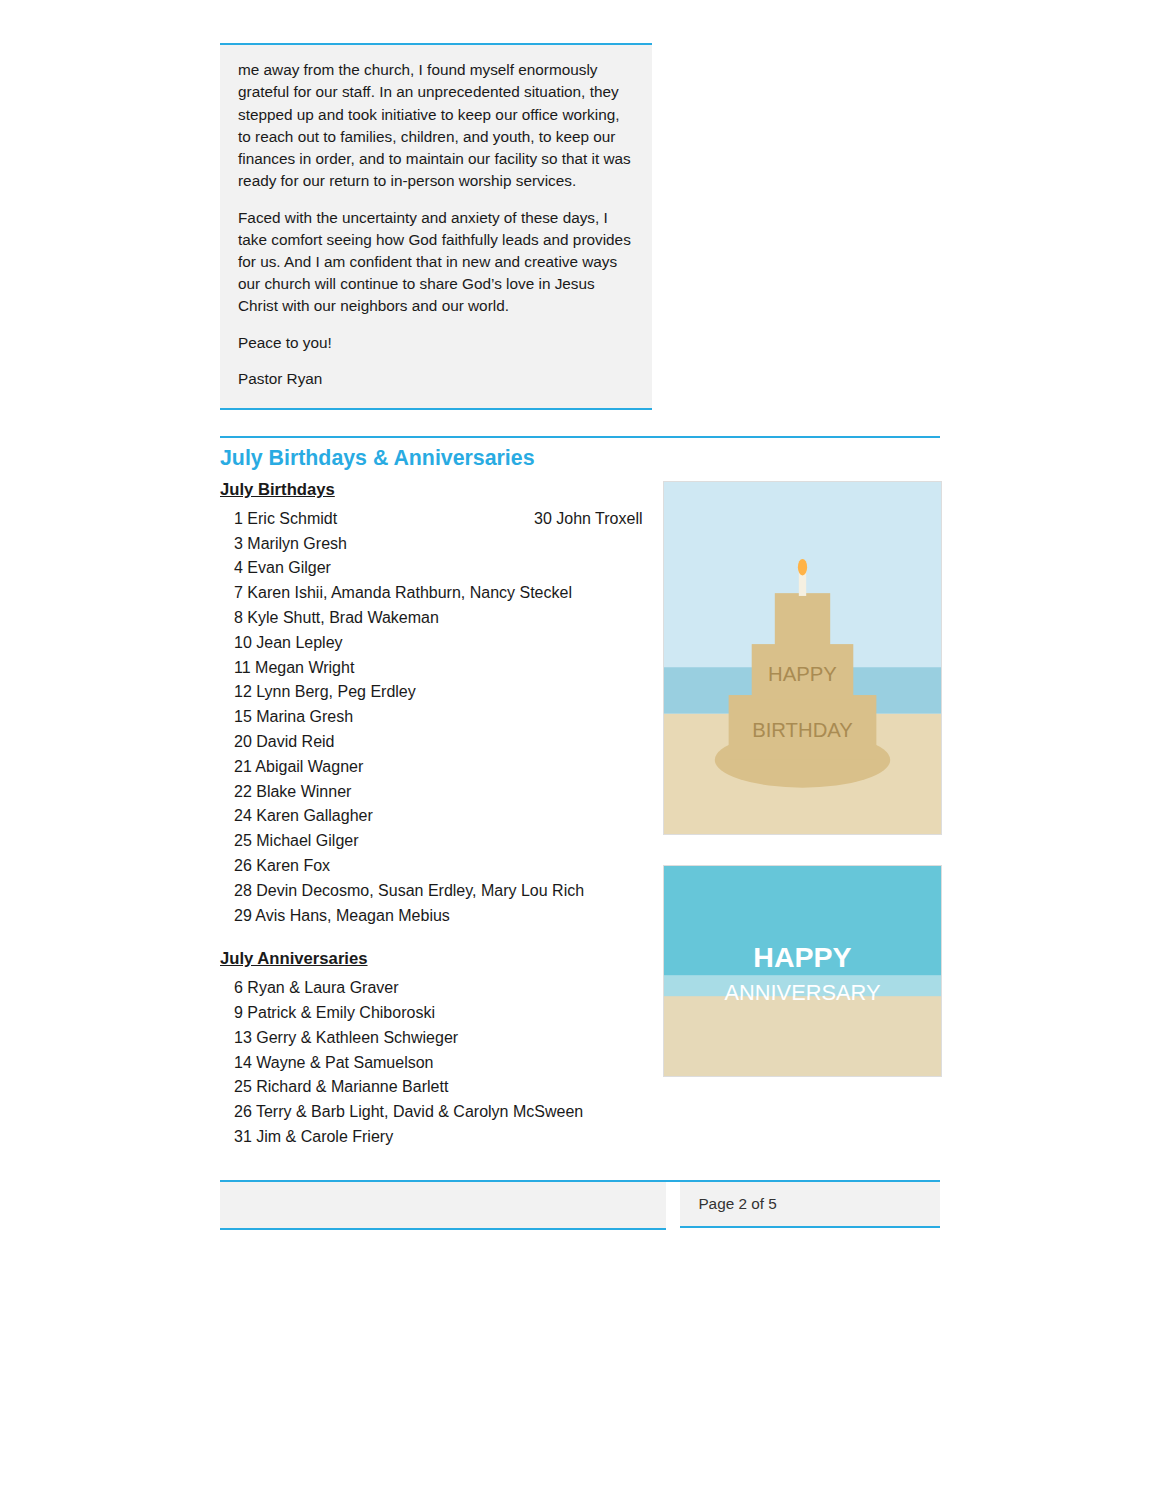me away from the church, I found myself enormously grateful for our staff. In an unprecedented situation, they stepped up and took initiative to keep our office working, to reach out to families, children, and youth, to keep our finances in order, and to maintain our facility so that it was ready for our return to in-person worship services.
Faced with the uncertainty and anxiety of these days, I take comfort seeing how God faithfully leads and provides for us. And I am confident that in new and creative ways our church will continue to share God’s love in Jesus Christ with our neighbors and our world.
Peace to you!
Pastor Ryan
July Birthdays & Anniversaries
July Birthdays
1 Eric Schmidt30 John Troxell
3 Marilyn Gresh
4 Evan Gilger
7 Karen Ishii, Amanda Rathburn, Nancy Steckel
8 Kyle Shutt, Brad Wakeman
10 Jean Lepley
11 Megan Wright
12 Lynn Berg, Peg Erdley
15 Marina Gresh
20 David Reid
21 Abigail Wagner
22 Blake Winner
24 Karen Gallagher
25 Michael Gilger
26 Karen Fox
28 Devin Decosmo, Susan Erdley, Mary Lou Rich
29 Avis Hans, Meagan Mebius
July Anniversaries
6 Ryan & Laura Graver
9 Patrick & Emily Chiboroski
13 Gerry & Kathleen Schwieger
14 Wayne & Pat Samuelson
25 Richard & Marianne Barlett
26 Terry & Barb Light, David & Carolyn McSween
31 Jim & Carole Friery
Page 2 of 5